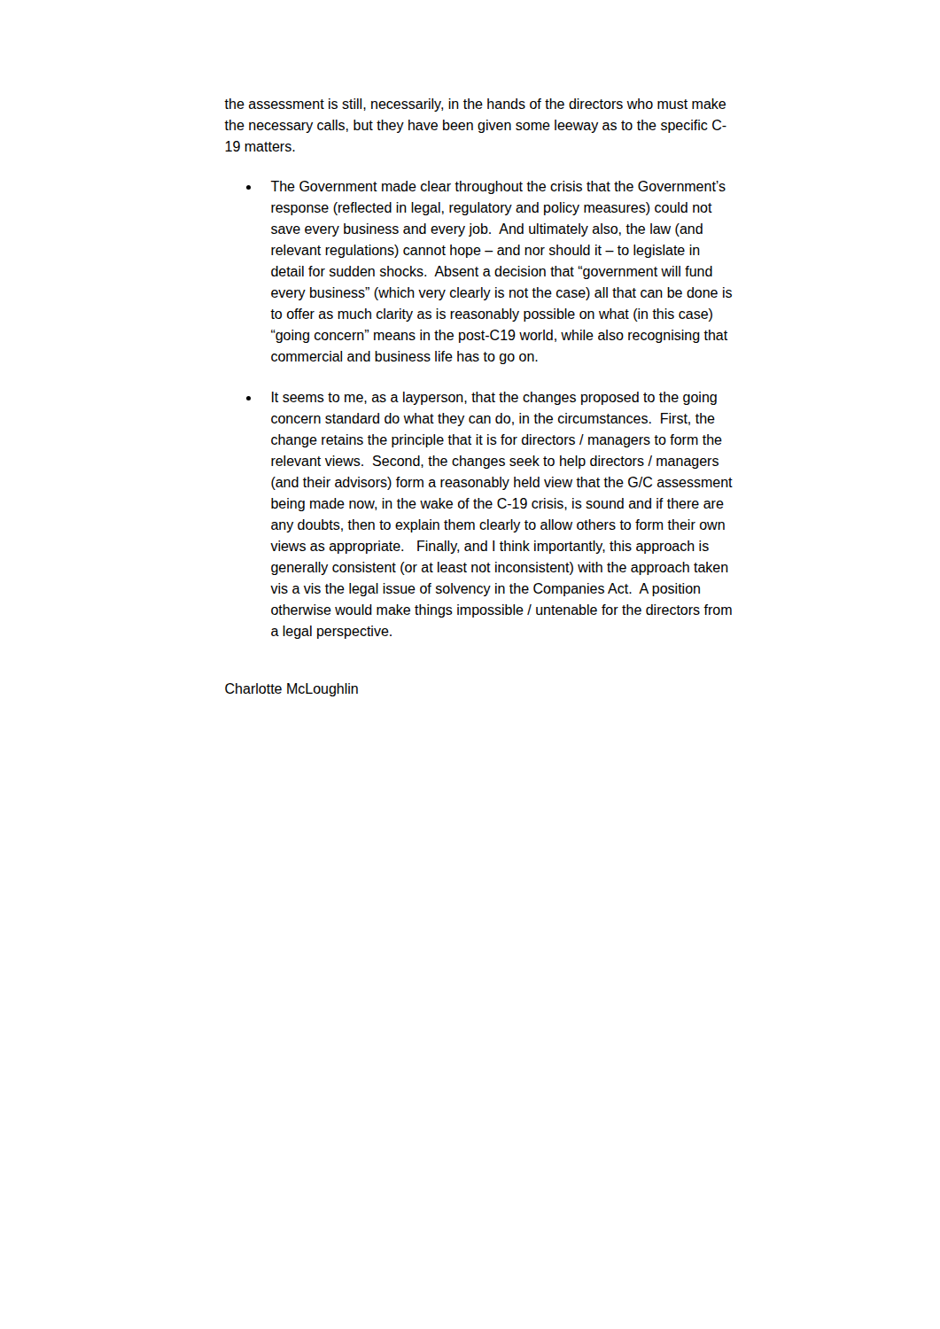the assessment is still, necessarily, in the hands of the directors who must make the necessary calls, but they have been given some leeway as to the specific C-19 matters.
The Government made clear throughout the crisis that the Government’s response (reflected in legal, regulatory and policy measures) could not save every business and every job. And ultimately also, the law (and relevant regulations) cannot hope – and nor should it – to legislate in detail for sudden shocks. Absent a decision that “government will fund every business” (which very clearly is not the case) all that can be done is to offer as much clarity as is reasonably possible on what (in this case) “going concern” means in the post-C19 world, while also recognising that commercial and business life has to go on.
It seems to me, as a layperson, that the changes proposed to the going concern standard do what they can do, in the circumstances. First, the change retains the principle that it is for directors / managers to form the relevant views. Second, the changes seek to help directors / managers (and their advisors) form a reasonably held view that the G/C assessment being made now, in the wake of the C-19 crisis, is sound and if there are any doubts, then to explain them clearly to allow others to form their own views as appropriate. Finally, and I think importantly, this approach is generally consistent (or at least not inconsistent) with the approach taken vis a vis the legal issue of solvency in the Companies Act. A position otherwise would make things impossible / untenable for the directors from a legal perspective.
Charlotte McLoughlin